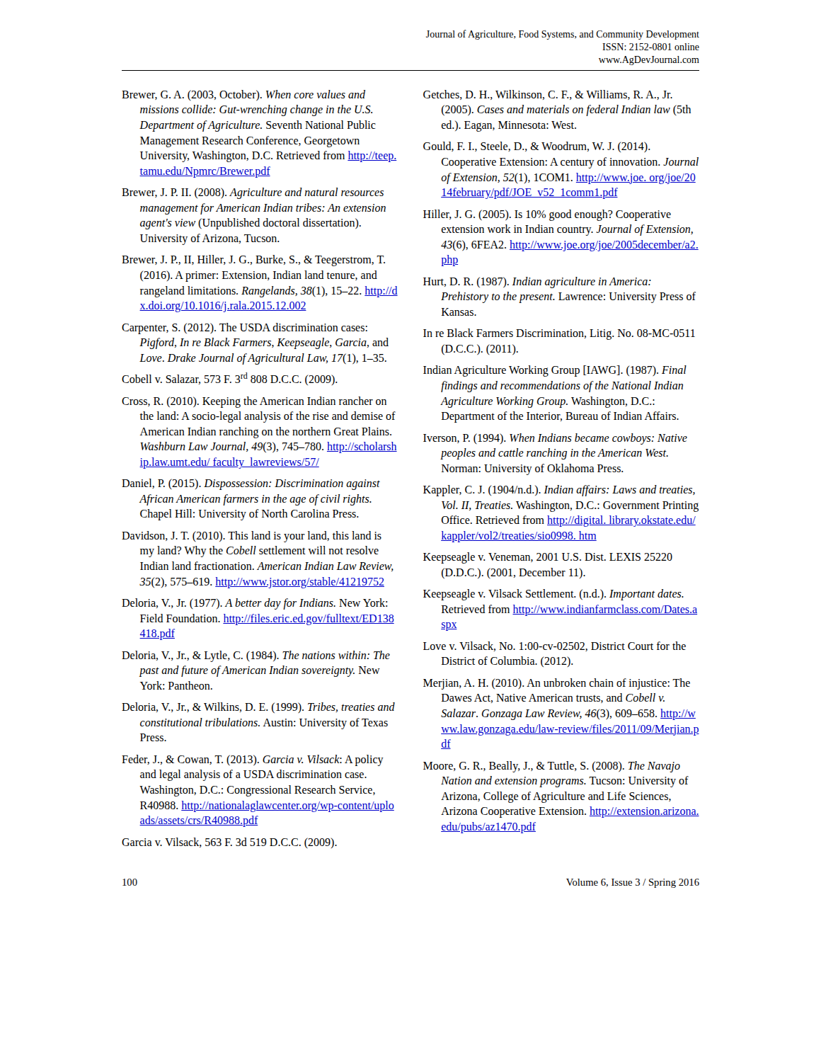Journal of Agriculture, Food Systems, and Community Development
ISSN: 2152-0801 online
www.AgDevJournal.com
Brewer, G. A. (2003, October). When core values and missions collide: Gut-wrenching change in the U.S. Department of Agriculture. Seventh National Public Management Research Conference, Georgetown University, Washington, D.C. Retrieved from http://teep.tamu.edu/Npmrc/Brewer.pdf
Brewer, J. P. II. (2008). Agriculture and natural resources management for American Indian tribes: An extension agent's view (Unpublished doctoral dissertation). University of Arizona, Tucson.
Brewer, J. P., II, Hiller, J. G., Burke, S., & Teegerstrom, T. (2016). A primer: Extension, Indian land tenure, and rangeland limitations. Rangelands, 38(1), 15–22. http://dx.doi.org/10.1016/j.rala.2015.12.002
Carpenter, S. (2012). The USDA discrimination cases: Pigford, In re Black Farmers, Keepseagle, Garcia, and Love. Drake Journal of Agricultural Law, 17(1), 1–35.
Cobell v. Salazar, 573 F. 3rd 808 D.C.C. (2009).
Cross, R. (2010). Keeping the American Indian rancher on the land: A socio-legal analysis of the rise and demise of American Indian ranching on the northern Great Plains. Washburn Law Journal, 49(3), 745–780. http://scholarship.law.umt.edu/ faculty_lawreviews/57/
Daniel, P. (2015). Dispossession: Discrimination against African American farmers in the age of civil rights. Chapel Hill: University of North Carolina Press.
Davidson, J. T. (2010). This land is your land, this land is my land? Why the Cobell settlement will not resolve Indian land fractionation. American Indian Law Review, 35(2), 575–619. http://www.jstor.org/stable/41219752
Deloria, V., Jr. (1977). A better day for Indians. New York: Field Foundation. http://files.eric.ed.gov/fulltext/ED138418.pdf
Deloria, V., Jr., & Lytle, C. (1984). The nations within: The past and future of American Indian sovereignty. New York: Pantheon.
Deloria, V., Jr., & Wilkins, D. E. (1999). Tribes, treaties and constitutional tribulations. Austin: University of Texas Press.
Feder, J., & Cowan, T. (2013). Garcia v. Vilsack: A policy and legal analysis of a USDA discrimination case. Washington, D.C.: Congressional Research Service, R40988. http://nationalaglawcenter.org/wp-content/uploads/assets/crs/R40988.pdf
Garcia v. Vilsack, 563 F. 3d 519 D.C.C. (2009).
Getches, D. H., Wilkinson, C. F., & Williams, R. A., Jr. (2005). Cases and materials on federal Indian law (5th ed.). Eagan, Minnesota: West.
Gould, F. I., Steele, D., & Woodrum, W. J. (2014). Cooperative Extension: A century of innovation. Journal of Extension, 52(1), 1COM1. http://www.joe. org/joe/2014february/pdf/JOE_v52_1comm1.pdf
Hiller, J. G. (2005). Is 10% good enough? Cooperative extension work in Indian country. Journal of Extension, 43(6), 6FEA2. http://www.joe.org/joe/2005december/a2.php
Hurt, D. R. (1987). Indian agriculture in America: Prehistory to the present. Lawrence: University Press of Kansas.
In re Black Farmers Discrimination, Litig. No. 08-MC-0511 (D.C.C.). (2011).
Indian Agriculture Working Group [IAWG]. (1987). Final findings and recommendations of the National Indian Agriculture Working Group. Washington, D.C.: Department of the Interior, Bureau of Indian Affairs.
Iverson, P. (1994). When Indians became cowboys: Native peoples and cattle ranching in the American West. Norman: University of Oklahoma Press.
Kappler, C. J. (1904/n.d.). Indian affairs: Laws and treaties, Vol. II, Treaties. Washington, D.C.: Government Printing Office. Retrieved from http://digital. library.okstate.edu/kappler/vol2/treaties/sio0998. htm
Keepseagle v. Veneman, 2001 U.S. Dist. LEXIS 25220 (D.D.C.). (2001, December 11).
Keepseagle v. Vilsack Settlement. (n.d.). Important dates. Retrieved from http://www.indianfarmclass.com/Dates.aspx
Love v. Vilsack, No. 1:00-cv-02502, District Court for the District of Columbia. (2012).
Merjian, A. H. (2010). An unbroken chain of injustice: The Dawes Act, Native American trusts, and Cobell v. Salazar. Gonzaga Law Review, 46(3), 609–658. http://www.law.gonzaga.edu/law-review/files/2011/09/Merjian.pdf
Moore, G. R., Beally, J., & Tuttle, S. (2008). The Navajo Nation and extension programs. Tucson: University of Arizona, College of Agriculture and Life Sciences, Arizona Cooperative Extension. http://extension.arizona.edu/pubs/az1470.pdf
100 Volume 6, Issue 3 / Spring 2016